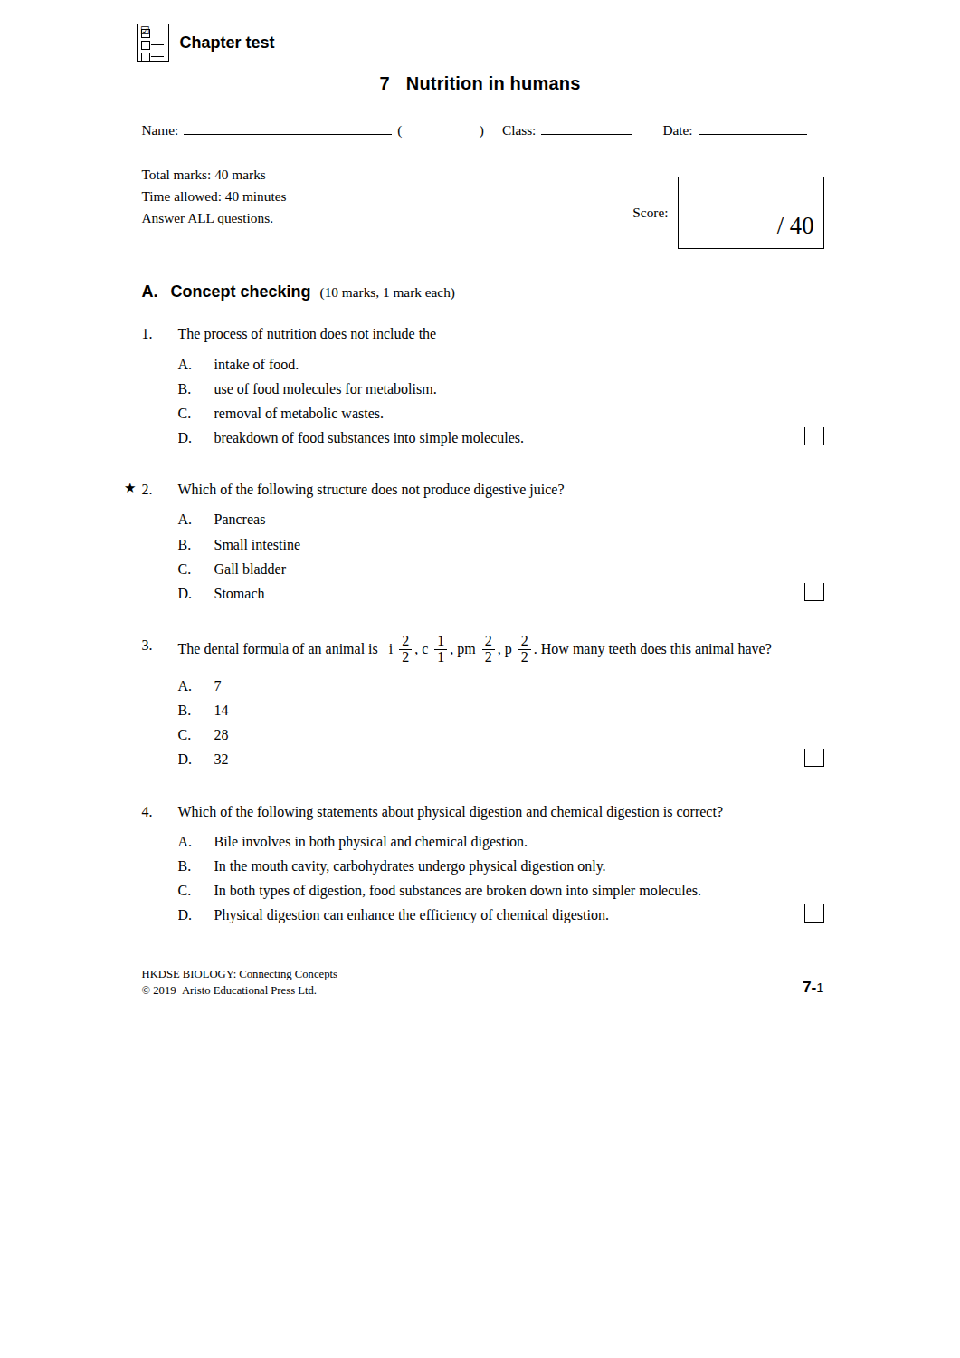☑
Chapter test
7 Nutrition in humans
Name: ( ) Class: Date:
Total marks: 40 marks
Time allowed: 40 minutes
Answer ALL questions.
Score:
/ 40
A. Concept checking(10 marks, 1 mark each)
1.
The process of nutrition does not include the
A. intake of food.
B. use of food molecules for metabolism.
C. removal of metabolic wastes.
D. breakdown of food substances into simple molecules.
★ 2.
Which of the following structure does not produce digestive juice?
A. Pancreas
B. Small intestine
C. Gall bladder
D. Stomach
3.
The dental formula of an animal is i 22, c 11, pm 22, p 22. How many teeth does this animal have?
A. 7
B. 14
C. 28
D. 32
4.
Which of the following statements about physical digestion and chemical digestion is correct?
A. Bile involves in both physical and chemical digestion.
B. In the mouth cavity, carbohydrates undergo physical digestion only.
C. In both types of digestion, food substances are broken down into simpler molecules.
D. Physical digestion can enhance the efficiency of chemical digestion.
HKDSE BIOLOGY: Connecting Concepts
© 2019 Aristo Educational Press Ltd.
7-1